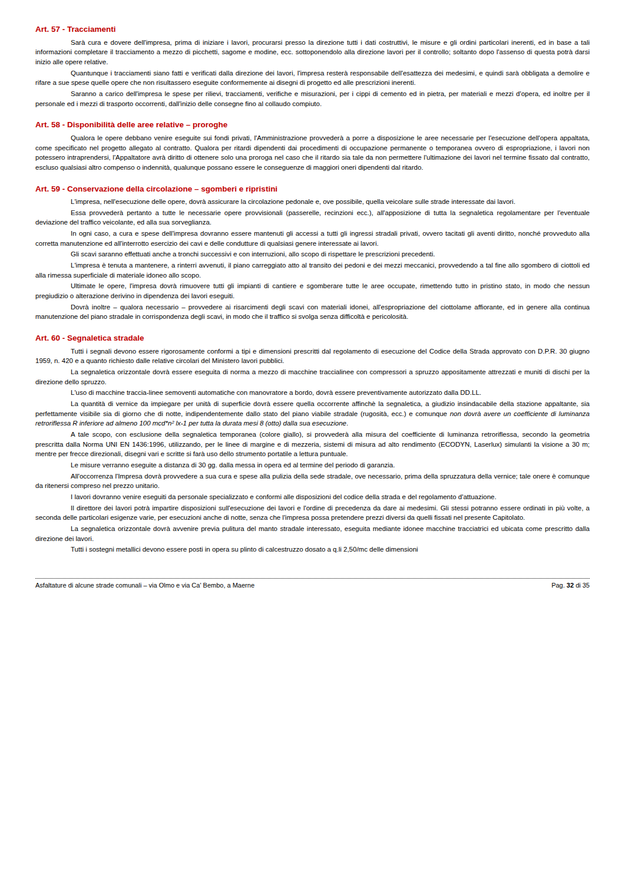Art. 57 - Tracciamenti
Sarà cura e dovere dell'impresa, prima di iniziare i lavori, procurarsi presso la direzione tutti i dati costruttivi, le misure e gli ordini particolari inerenti, ed in base a tali informazioni completare il tracciamento a mezzo di picchetti, sagome e modine, ecc. sottoponendolo alla direzione lavori per il controllo; soltanto dopo l'assenso di questa potrà darsi inizio alle opere relative.
Quantunque i tracciamenti siano fatti e verificati dalla direzione dei lavori, l'impresa resterà responsabile dell'esattezza dei medesimi, e quindi sarà obbligata a demolire e rifare a sue spese quelle opere che non risultassero eseguite conformemente ai disegni di progetto ed alle prescrizioni inerenti.
Saranno a carico dell'impresa le spese per rilievi, tracciamenti, verifiche e misurazioni, per i cippi di cemento ed in pietra, per materiali e mezzi d'opera, ed inoltre per il personale ed i mezzi di trasporto occorrenti, dall'inizio delle consegne fino al collaudo compiuto.
Art. 58 - Disponibilità delle aree relative – proroghe
Qualora le opere debbano venire eseguite sui fondi privati, l'Amministrazione provvederà a porre a disposizione le aree necessarie per l'esecuzione dell'opera appaltata, come specificato nel progetto allegato al contratto. Qualora per ritardi dipendenti dai procedimenti di occupazione permanente o temporanea ovvero di espropriazione, i lavori non potessero intraprendersi, l'Appaltatore avrà diritto di ottenere solo una proroga nel caso che il ritardo sia tale da non permettere l'ultimazione dei lavori nel termine fissato dal contratto, escluso qualsiasi altro compenso o indennità, qualunque possano essere le conseguenze di maggiori oneri dipendenti dal ritardo.
Art. 59 - Conservazione della circolazione – sgomberi e ripristini
L'impresa, nell'esecuzione delle opere, dovrà assicurare la circolazione pedonale e, ove possibile, quella veicolare sulle strade interessate dai lavori.
Essa provvederà pertanto a tutte le necessarie opere provvisionali (passerelle, recinzioni ecc.), all'apposizione di tutta la segnaletica regolamentare per l'eventuale deviazione del traffico veicolante, ed alla sua sorveglianza.
In ogni caso, a cura e spese dell'impresa dovranno essere mantenuti gli accessi a tutti gli ingressi stradali privati, ovvero tacitati gli aventi diritto, nonché provveduto alla corretta manutenzione ed all'interrotto esercizio dei cavi e delle condutture di qualsiasi genere interessate ai lavori.
Gli scavi saranno effettuati anche a tronchi successivi e con interruzioni, allo scopo di rispettare le prescrizioni precedenti.
L'impresa è tenuta a mantenere, a rinterri avvenuti, il piano carreggiato atto al transito dei pedoni e dei mezzi meccanici, provvedendo a tal fine allo sgombero di ciottoli ed alla rimessa superficiale di materiale idoneo allo scopo.
Ultimate le opere, l'impresa dovrà rimuovere tutti gli impianti di cantiere e sgomberare tutte le aree occupate, rimettendo tutto in pristino stato, in modo che nessun pregiudizio o alterazione derivino in dipendenza dei lavori eseguiti.
Dovrà inoltre – qualora necessario – provvedere ai risarcimenti degli scavi con materiali idonei, all'espropriazione del ciottolame affiorante, ed in genere alla continua manutenzione del piano stradale in corrispondenza degli scavi, in modo che il traffico si svolga senza difficoltà e pericolosità.
Art. 60 - Segnaletica stradale
Tutti i segnali devono essere rigorosamente conformi a tipi e dimensioni prescritti dal regolamento di esecuzione del Codice della Strada approvato con D.P.R. 30 giugno 1959, n. 420 e a quanto richiesto dalle relative circolari del Ministero lavori pubblici.
La segnaletica orizzontale dovrà essere eseguita di norma a mezzo di macchine traccialinee con compressori a spruzzo appositamente attrezzati e muniti di dischi per la direzione dello spruzzo.
L'uso di macchine traccia-linee semoventi automatiche con manovratore a bordo, dovrà essere preventivamente autorizzato dalla DD.LL.
La quantità di vernice da impiegare per unità di superficie dovrà essere quella occorrente affinchè la segnaletica, a giudizio insindacabile della stazione appaltante, sia perfettamente visibile sia di giorno che di notte, indipendentemente dallo stato del piano viabile stradale (rugosità, ecc.) e comunque non dovrà avere un coefficiente di luminanza retroriflessa R inferiore ad almeno 100 mcd*n² lx-1 per tutta la durata mesi 8 (otto) dalla sua esecuzione.
A tale scopo, con esclusione della segnaletica temporanea (colore giallo), si provvederà alla misura del coefficiente di luminanza retroriflessa, secondo la geometria prescritta dalla Norma UNI EN 1436:1996, utilizzando, per le linee di margine e di mezzeria, sistemi di misura ad alto rendimento (ECODYN, Laserlux) simulanti la visione a 30 m; mentre per frecce direzionali, disegni vari e scritte si farà uso dello strumento portatile a lettura puntuale.
Le misure verranno eseguite a distanza di 30 gg. dalla messa in opera ed al termine del periodo di garanzia.
All'occorrenza l'Impresa dovrà provvedere a sua cura e spese alla pulizia della sede stradale, ove necessario, prima della spruzzatura della vernice; tale onere è comunque da ritenersi compreso nel prezzo unitario.
I lavori dovranno venire eseguiti da personale specializzato e conformi alle disposizioni del codice della strada e del regolamento d'attuazione.
Il direttore dei lavori potrà impartire disposizioni sull'esecuzione dei lavori e l'ordine di precedenza da dare ai medesimi. Gli stessi potranno essere ordinati in più volte, a seconda delle particolari esigenze varie, per esecuzioni anche di notte, senza che l'impresa possa pretendere prezzi diversi da quelli fissati nel presente Capitolato.
La segnaletica orizzontale dovrà avvenire previa pulitura del manto stradale interessato, eseguita mediante idonee macchine tracciatrici ed ubicata come prescritto dalla direzione dei lavori.
Tutti i sostegni metallici devono essere posti in opera su plinto di calcestruzzo dosato a q.li 2,50/mc delle dimensioni
Asfaltature di alcune strade comunali – via Olmo e via Ca' Bembo, a Maerne Pag. 32 di 35